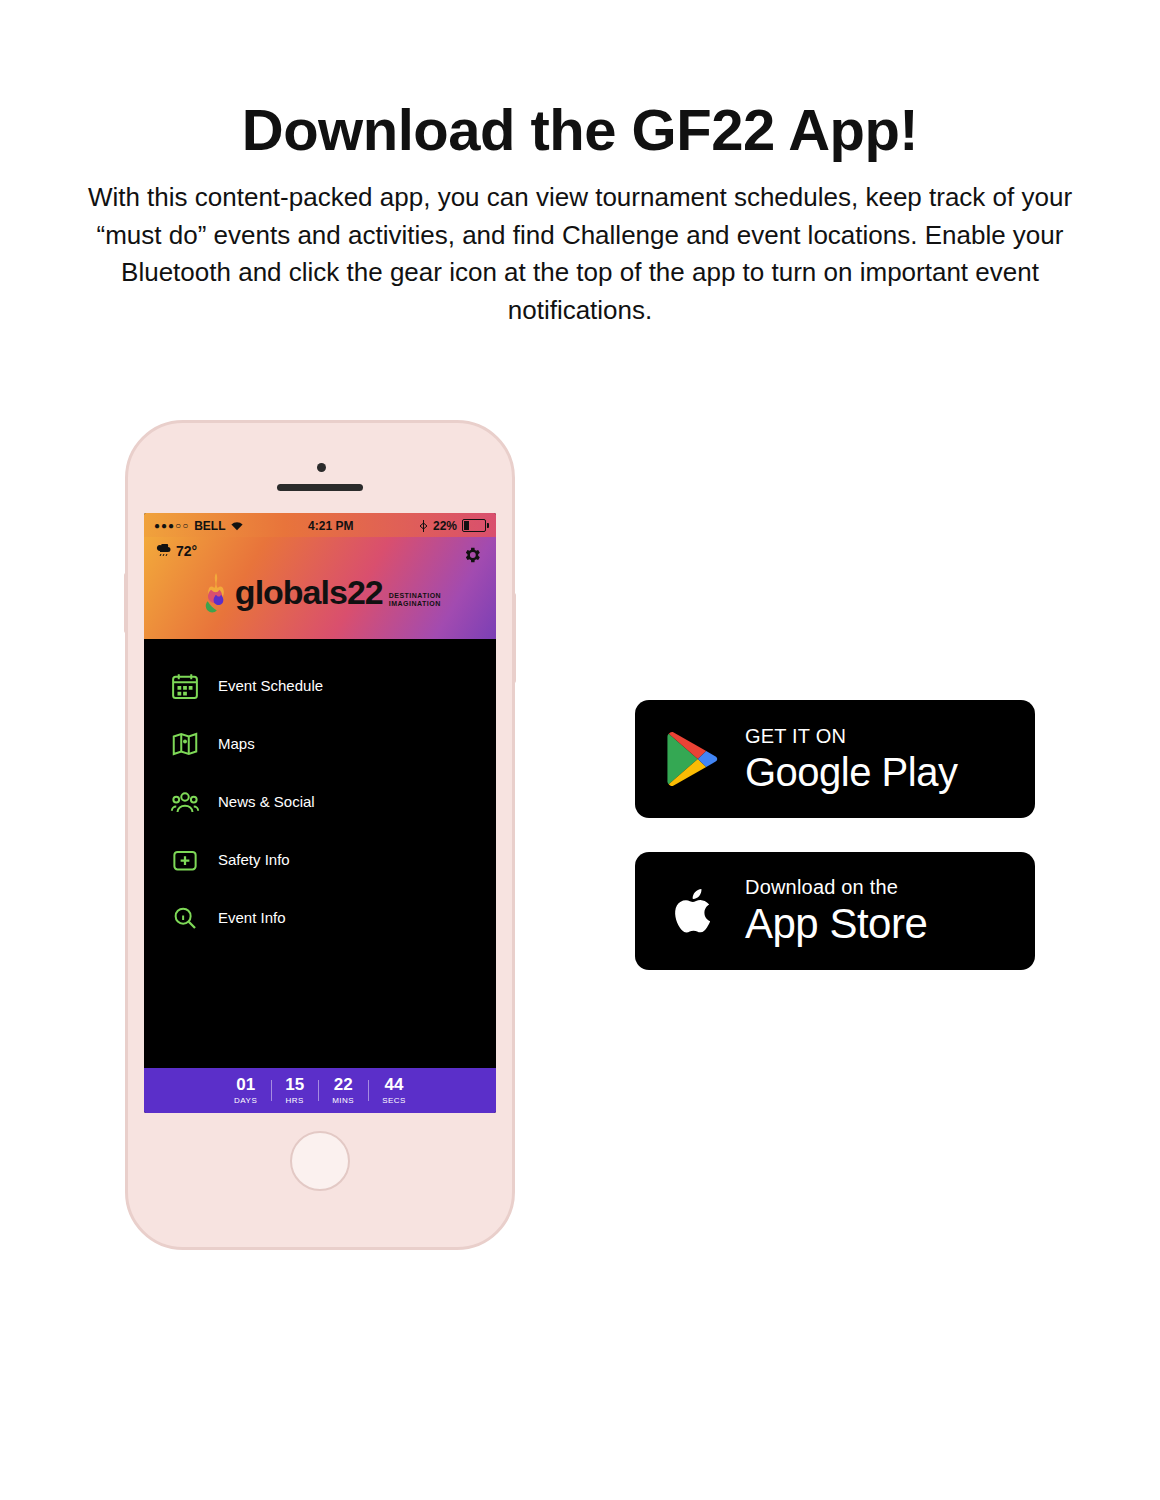Download the GF22 App!
With this content-packed app, you can view tournament schedules, keep track of your “must do” events and activities, and find Challenge and event locations. Enable your Bluetooth and click the gear icon at the top of the app to turn on important event notifications.
●●●○○ BELL
4:21 PM
22%
72°
globals22 DESTINATION
IMAGINATION
Event Schedule
Maps
News & Social
Safety Info
Event Info
01 DAYS
15 HRS
22 MINS
44 SECS
GET IT ON Google Play Download on the App Store